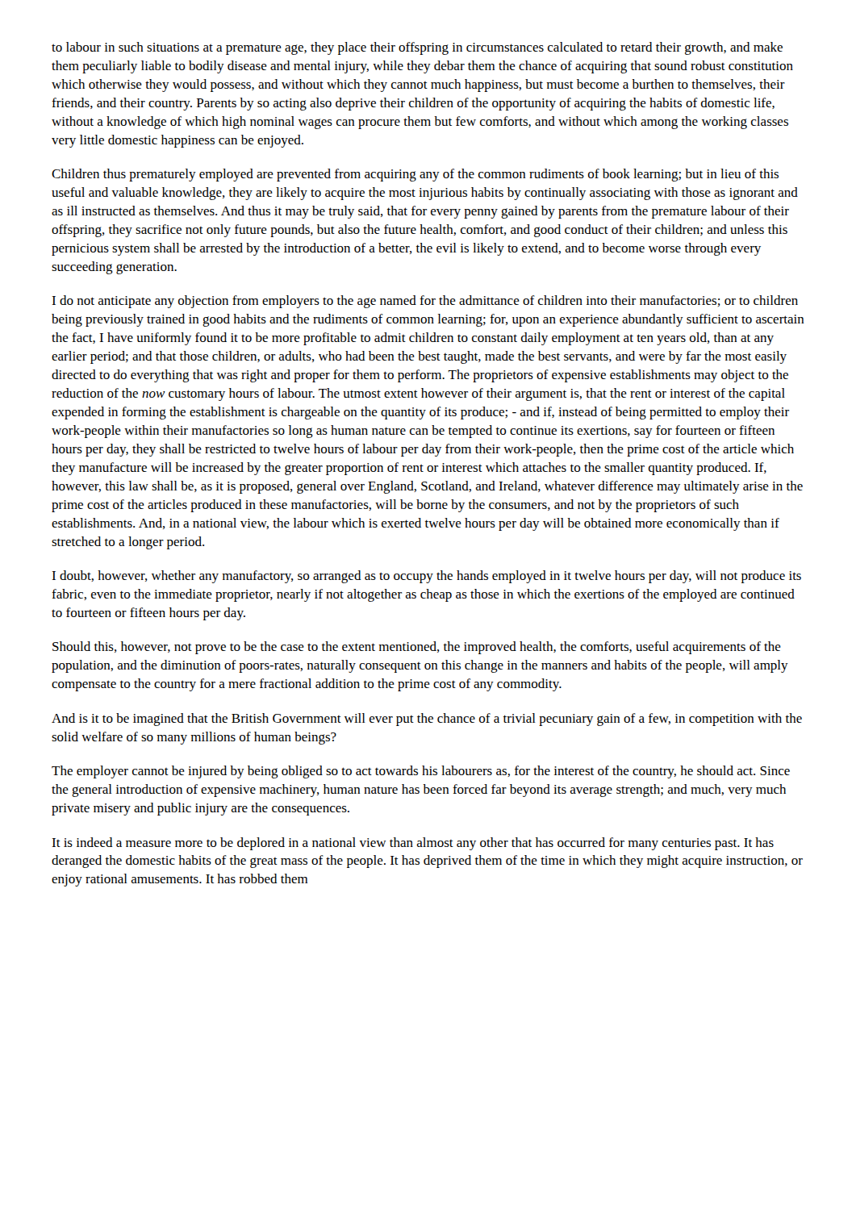to labour in such situations at a premature age, they place their offspring in circumstances calculated to retard their growth, and make them peculiarly liable to bodily disease and mental injury, while they debar them the chance of acquiring that sound robust constitution which otherwise they would possess, and without which they cannot much happiness, but must become a burthen to themselves, their friends, and their country. Parents by so acting also deprive their children of the opportunity of acquiring the habits of domestic life, without a knowledge of which high nominal wages can procure them but few comforts, and without which among the working classes very little domestic happiness can be enjoyed.
Children thus prematurely employed are prevented from acquiring any of the common rudiments of book learning; but in lieu of this useful and valuable knowledge, they are likely to acquire the most injurious habits by continually associating with those as ignorant and as ill instructed as themselves. And thus it may be truly said, that for every penny gained by parents from the premature labour of their offspring, they sacrifice not only future pounds, but also the future health, comfort, and good conduct of their children; and unless this pernicious system shall be arrested by the introduction of a better, the evil is likely to extend, and to become worse through every succeeding generation.
I do not anticipate any objection from employers to the age named for the admittance of children into their manufactories; or to children being previously trained in good habits and the rudiments of common learning; for, upon an experience abundantly sufficient to ascertain the fact, I have uniformly found it to be more profitable to admit children to constant daily employment at ten years old, than at any earlier period; and that those children, or adults, who had been the best taught, made the best servants, and were by far the most easily directed to do everything that was right and proper for them to perform. The proprietors of expensive establishments may object to the reduction of the now customary hours of labour. The utmost extent however of their argument is, that the rent or interest of the capital expended in forming the establishment is chargeable on the quantity of its produce; - and if, instead of being permitted to employ their work-people within their manufactories so long as human nature can be tempted to continue its exertions, say for fourteen or fifteen hours per day, they shall be restricted to twelve hours of labour per day from their work-people, then the prime cost of the article which they manufacture will be increased by the greater proportion of rent or interest which attaches to the smaller quantity produced. If, however, this law shall be, as it is proposed, general over England, Scotland, and Ireland, whatever difference may ultimately arise in the prime cost of the articles produced in these manufactories, will be borne by the consumers, and not by the proprietors of such establishments. And, in a national view, the labour which is exerted twelve hours per day will be obtained more economically than if stretched to a longer period.
I doubt, however, whether any manufactory, so arranged as to occupy the hands employed in it twelve hours per day, will not produce its fabric, even to the immediate proprietor, nearly if not altogether as cheap as those in which the exertions of the employed are continued to fourteen or fifteen hours per day.
Should this, however, not prove to be the case to the extent mentioned, the improved health, the comforts, useful acquirements of the population, and the diminution of poors-rates, naturally consequent on this change in the manners and habits of the people, will amply compensate to the country for a mere fractional addition to the prime cost of any commodity.
And is it to be imagined that the British Government will ever put the chance of a trivial pecuniary gain of a few, in competition with the solid welfare of so many millions of human beings?
The employer cannot be injured by being obliged so to act towards his labourers as, for the interest of the country, he should act. Since the general introduction of expensive machinery, human nature has been forced far beyond its average strength; and much, very much private misery and public injury are the consequences.
It is indeed a measure more to be deplored in a national view than almost any other that has occurred for many centuries past. It has deranged the domestic habits of the great mass of the people. It has deprived them of the time in which they might acquire instruction, or enjoy rational amusements. It has robbed them